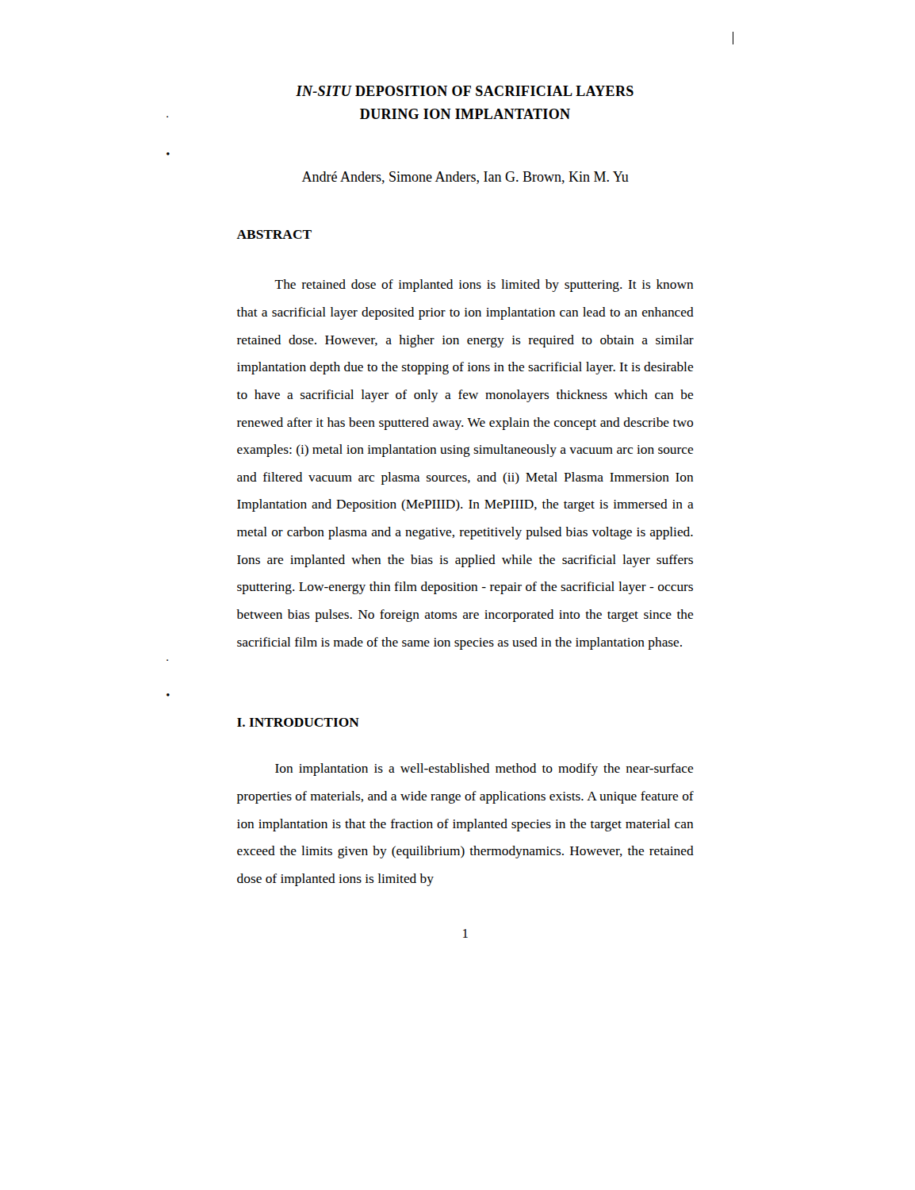. • . •
IN-SITU DEPOSITION OF SACRIFICIAL LAYERS
DURING ION IMPLANTATION
André Anders, Simone Anders, Ian G. Brown, Kin M. Yu
ABSTRACT
The retained dose of implanted ions is limited by sputtering. It is known that a sacrificial layer deposited prior to ion implantation can lead to an enhanced retained dose. However, a higher ion energy is required to obtain a similar implantation depth due to the stopping of ions in the sacrificial layer. It is desirable to have a sacrificial layer of only a few monolayers thickness which can be renewed after it has been sputtered away. We explain the concept and describe two examples: (i) metal ion implantation using simultaneously a vacuum arc ion source and filtered vacuum arc plasma sources, and (ii) Metal Plasma Immersion Ion Implantation and Deposition (MePIIID). In MePIIID, the target is immersed in a metal or carbon plasma and a negative, repetitively pulsed bias voltage is applied. Ions are implanted when the bias is applied while the sacrificial layer suffers sputtering. Low-energy thin film deposition - repair of the sacrificial layer - occurs between bias pulses. No foreign atoms are incorporated into the target since the sacrificial film is made of the same ion species as used in the implantation phase.
I. INTRODUCTION
Ion implantation is a well-established method to modify the near-surface properties of materials, and a wide range of applications exists. A unique feature of ion implantation is that the fraction of implanted species in the target material can exceed the limits given by (equilibrium) thermodynamics. However, the retained dose of implanted ions is limited by
1